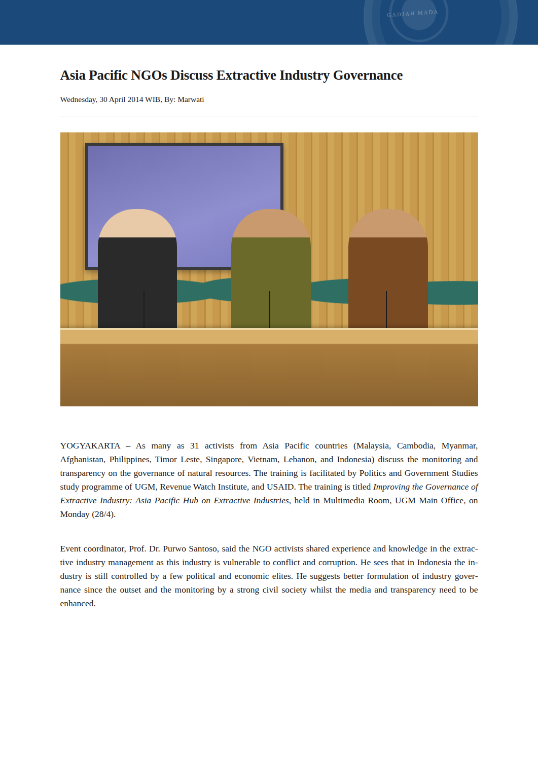GADJAH MADA
Asia Pacific NGOs Discuss Extractive Industry Governance
Wednesday, 30 April 2014 WIB, By: Marwati
YOGYAKARTA – As many as 31 activists from Asia Pacific countries (Malaysia, Cambodia, Myanmar, Afghanistan, Philippines, Timor Leste, Singapore, Vietnam, Lebanon, and Indonesia) discuss the monitoring and transparency on the governance of natural resources. The training is facilitated by Politics and Government Studies study programme of UGM, Revenue Watch Institute, and USAID. The training is titled Improving the Governance of Extractive Industry: Asia Pacific Hub on Extractive Industries, held in Multimedia Room, UGM Main Office, on Monday (28/4).
Event coordinator, Prof. Dr. Purwo Santoso, said the NGO activists shared experience and knowledge in the extractive industry management as this industry is vulnerable to conflict and corruption. He sees that in Indonesia the industry is still controlled by a few political and economic elites. He suggests better formulation of industry governance since the outset and the monitoring by a strong civil society whilst the media and transparency need to be enhanced.